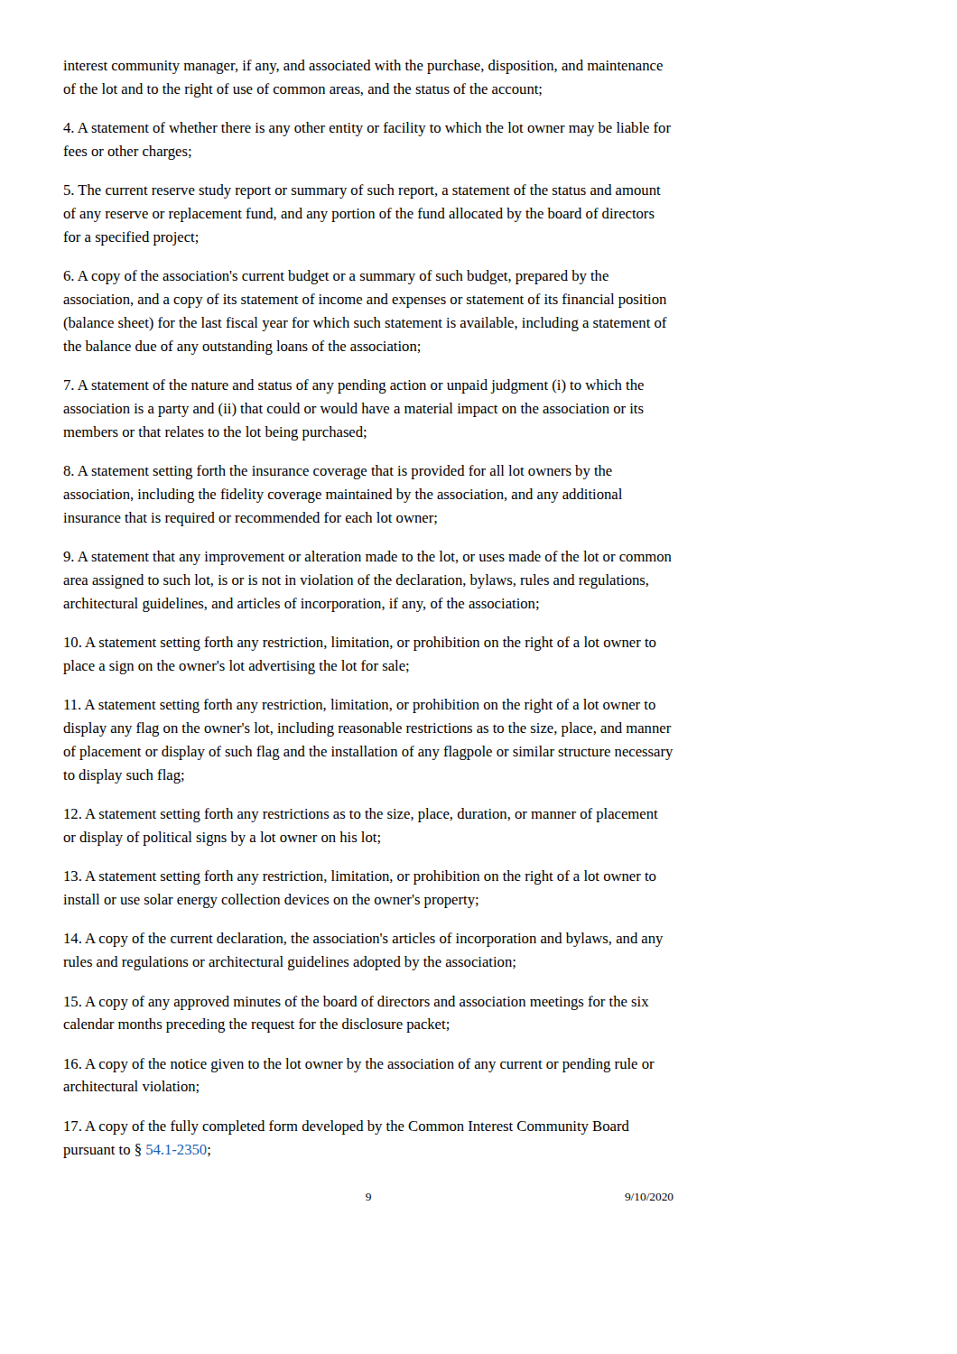interest community manager, if any, and associated with the purchase, disposition, and maintenance of the lot and to the right of use of common areas, and the status of the account;
4. A statement of whether there is any other entity or facility to which the lot owner may be liable for fees or other charges;
5. The current reserve study report or summary of such report, a statement of the status and amount of any reserve or replacement fund, and any portion of the fund allocated by the board of directors for a specified project;
6. A copy of the association's current budget or a summary of such budget, prepared by the association, and a copy of its statement of income and expenses or statement of its financial position (balance sheet) for the last fiscal year for which such statement is available, including a statement of the balance due of any outstanding loans of the association;
7. A statement of the nature and status of any pending action or unpaid judgment (i) to which the association is a party and (ii) that could or would have a material impact on the association or its members or that relates to the lot being purchased;
8. A statement setting forth the insurance coverage that is provided for all lot owners by the association, including the fidelity coverage maintained by the association, and any additional insurance that is required or recommended for each lot owner;
9. A statement that any improvement or alteration made to the lot, or uses made of the lot or common area assigned to such lot, is or is not in violation of the declaration, bylaws, rules and regulations, architectural guidelines, and articles of incorporation, if any, of the association;
10. A statement setting forth any restriction, limitation, or prohibition on the right of a lot owner to place a sign on the owner's lot advertising the lot for sale;
11. A statement setting forth any restriction, limitation, or prohibition on the right of a lot owner to display any flag on the owner's lot, including reasonable restrictions as to the size, place, and manner of placement or display of such flag and the installation of any flagpole or similar structure necessary to display such flag;
12. A statement setting forth any restrictions as to the size, place, duration, or manner of placement or display of political signs by a lot owner on his lot;
13. A statement setting forth any restriction, limitation, or prohibition on the right of a lot owner to install or use solar energy collection devices on the owner's property;
14. A copy of the current declaration, the association's articles of incorporation and bylaws, and any rules and regulations or architectural guidelines adopted by the association;
15. A copy of any approved minutes of the board of directors and association meetings for the six calendar months preceding the request for the disclosure packet;
16. A copy of the notice given to the lot owner by the association of any current or pending rule or architectural violation;
17. A copy of the fully completed form developed by the Common Interest Community Board pursuant to § 54.1-2350;
9
9/10/2020